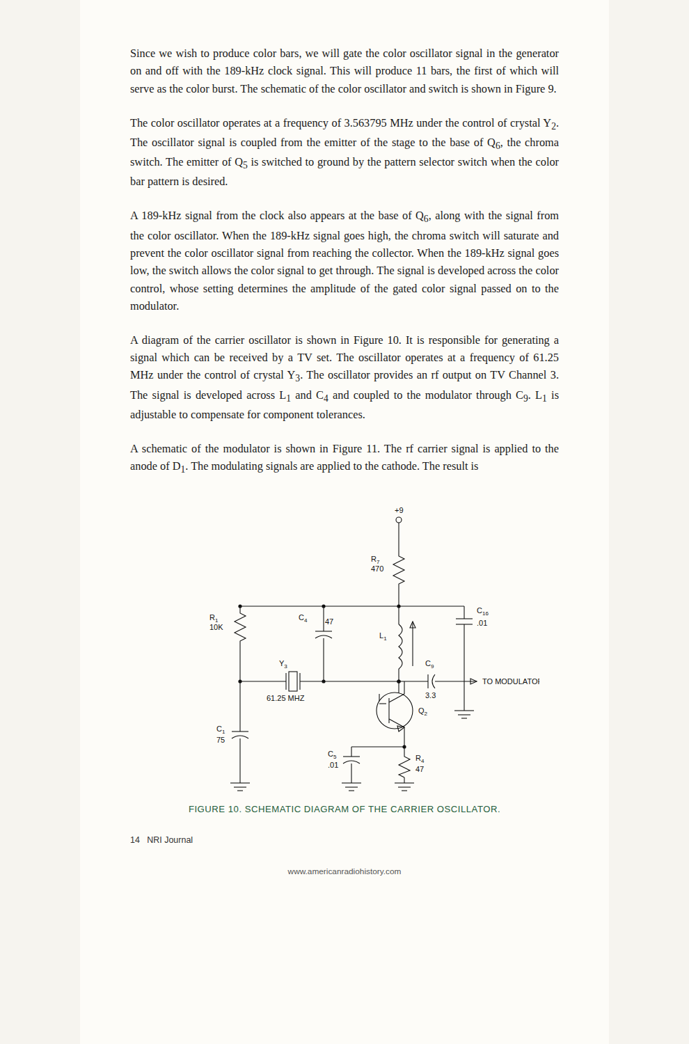Since we wish to produce color bars, we will gate the color oscillator signal in the generator on and off with the 189-kHz clock signal. This will produce 11 bars, the first of which will serve as the color burst. The schematic of the color oscillator and switch is shown in Figure 9.
The color oscillator operates at a frequency of 3.563795 MHz under the control of crystal Y2. The oscillator signal is coupled from the emitter of the stage to the base of Q6, the chroma switch. The emitter of Q5 is switched to ground by the pattern selector switch when the color bar pattern is desired.
A 189-kHz signal from the clock also appears at the base of Q6, along with the signal from the color oscillator. When the 189-kHz signal goes high, the chroma switch will saturate and prevent the color oscillator signal from reaching the collector. When the 189-kHz signal goes low, the switch allows the color signal to get through. The signal is developed across the color control, whose setting determines the amplitude of the gated color signal passed on to the modulator.
A diagram of the carrier oscillator is shown in Figure 10. It is responsible for generating a signal which can be received by a TV set. The oscillator operates at a frequency of 61.25 MHz under the control of crystal Y3. The oscillator provides an rf output on TV Channel 3. The signal is developed across L1 and C4 and coupled to the modulator through C9. L1 is adjustable to compensate for component tolerances.
A schematic of the modulator is shown in Figure 11. The rf carrier signal is applied to the anode of D1. The modulating signals are applied to the cathode. The result is
+9 R7 470 C16 .01 L1 TO MODULATOR C9 3.3 C4 47 R1 10K Y3 61.25 MHZ Q2 R4 47 C5 .01 C1 75
FIGURE 10. SCHEMATIC DIAGRAM OF THE CARRIER OSCILLATOR.
14 NRI Journal
www.americanradiohistory.com